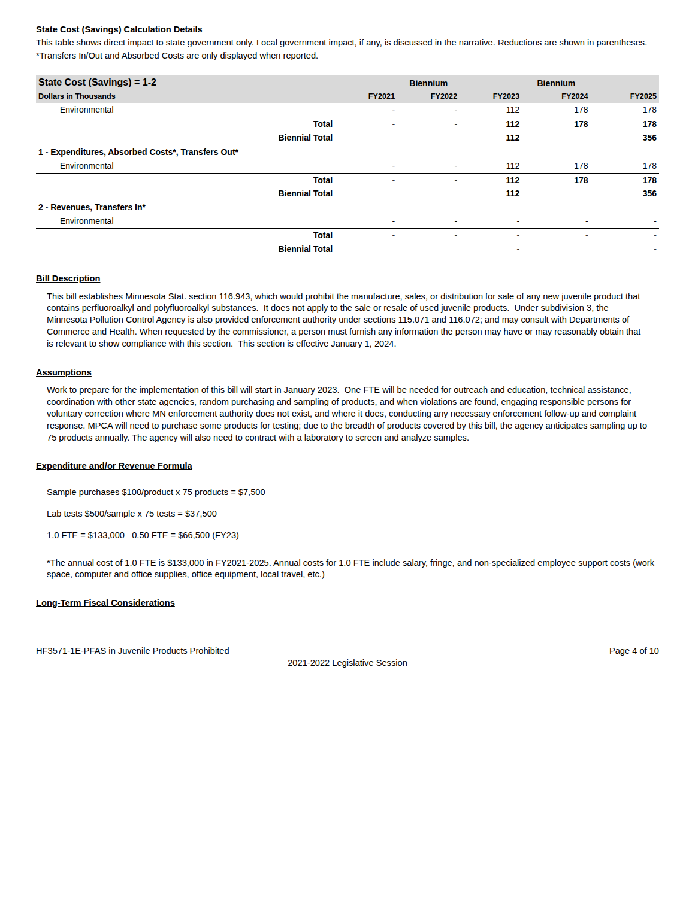State Cost (Savings) Calculation Details
This table shows direct impact to state government only. Local government impact, if any, is discussed in the narrative. Reductions are shown in parentheses.
*Transfers In/Out and Absorbed Costs are only displayed when reported.
| State Cost (Savings) = 1-2 | | | Biennium | | Biennium | |
| Dollars in Thousands | | FY2021 | FY2022 | FY2023 | FY2024 | FY2025 |
| Environmental | | - | - | 112 | 178 | 178 |
| | Total | - | - | 112 | 178 | 178 |
| | Biennial Total | | | 112 | | 356 |
| 1 - Expenditures, Absorbed Costs*, Transfers Out* |
| Environmental | | - | - | 112 | 178 | 178 |
| | Total | - | - | 112 | 178 | 178 |
| | Biennial Total | | | 112 | | 356 |
| 2 - Revenues, Transfers In* |
| Environmental | | - | - | - | - | - |
| | Total | - | - | - | - | - |
| | Biennial Total | | | - | | - |
Bill Description
This bill establishes Minnesota Stat. section 116.943, which would prohibit the manufacture, sales, or distribution for sale of any new juvenile product that contains perfluoroalkyl and polyfluoroalkyl substances. It does not apply to the sale or resale of used juvenile products. Under subdivision 3, the Minnesota Pollution Control Agency is also provided enforcement authority under sections 115.071 and 116.072; and may consult with Departments of Commerce and Health. When requested by the commissioner, a person must furnish any information the person may have or may reasonably obtain that is relevant to show compliance with this section. This section is effective January 1, 2024.
Assumptions
Work to prepare for the implementation of this bill will start in January 2023. One FTE will be needed for outreach and education, technical assistance, coordination with other state agencies, random purchasing and sampling of products, and when violations are found, engaging responsible persons for voluntary correction where MN enforcement authority does not exist, and where it does, conducting any necessary enforcement follow-up and complaint response. MPCA will need to purchase some products for testing; due to the breadth of products covered by this bill, the agency anticipates sampling up to 75 products annually. The agency will also need to contract with a laboratory to screen and analyze samples.
Expenditure and/or Revenue Formula
Sample purchases $100/product x 75 products = $7,500
Lab tests $500/sample x 75 tests = $37,500
1.0 FTE = $133,000 0.50 FTE = $66,500 (FY23)
*The annual cost of 1.0 FTE is $133,000 in FY2021-2025. Annual costs for 1.0 FTE include salary, fringe, and non-specialized employee support costs (work space, computer and office supplies, office equipment, local travel, etc.)
Long-Term Fiscal Considerations
HF3571-1E-PFAS in Juvenile Products Prohibited Page 4 of 10
2021-2022 Legislative Session